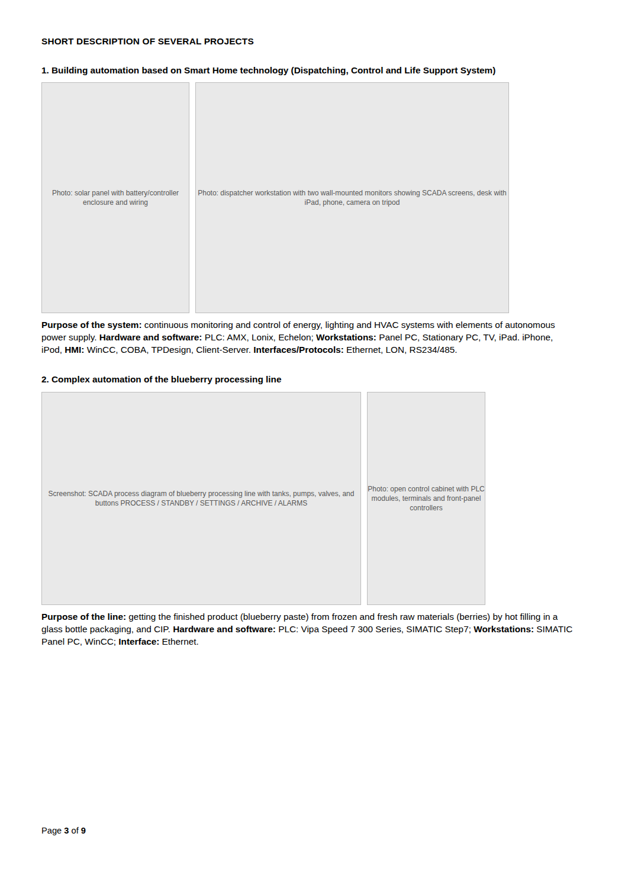SHORT DESCRIPTION OF SEVERAL PROJECTS
1. Building automation based on Smart Home technology (Dispatching, Control and Life Support System)
Photo: solar panel with battery/controller enclosure and wiring
Photo: dispatcher workstation with two wall-mounted monitors showing SCADA screens, desk with iPad, phone, camera on tripod
Purpose of the system: continuous monitoring and control of energy, lighting and HVAC systems with elements of autonomous power supply. Hardware and software: PLC: AMX, Lonix, Echelon; Workstations: Panel PC, Stationary PC, TV, iPad. iPhone, iPod, HMI: WinCC, COBA, TPDesign, Client-Server. Interfaces/Protocols: Ethernet, LON, RS234/485.
2. Complex automation of the blueberry processing line
Screenshot: SCADA process diagram of blueberry processing line with tanks, pumps, valves, and buttons PROCESS / STANDBY / SETTINGS / ARCHIVE / ALARMS
Photo: open control cabinet with PLC modules, terminals and front-panel controllers
Purpose of the line: getting the finished product (blueberry paste) from frozen and fresh raw materials (berries) by hot filling in a glass bottle packaging, and CIP. Hardware and software: PLC: Vipa Speed 7 300 Series, SIMATIC Step7; Workstations: SIMATIC Panel PC, WinCC; Interface: Ethernet.
Page 3 of 9